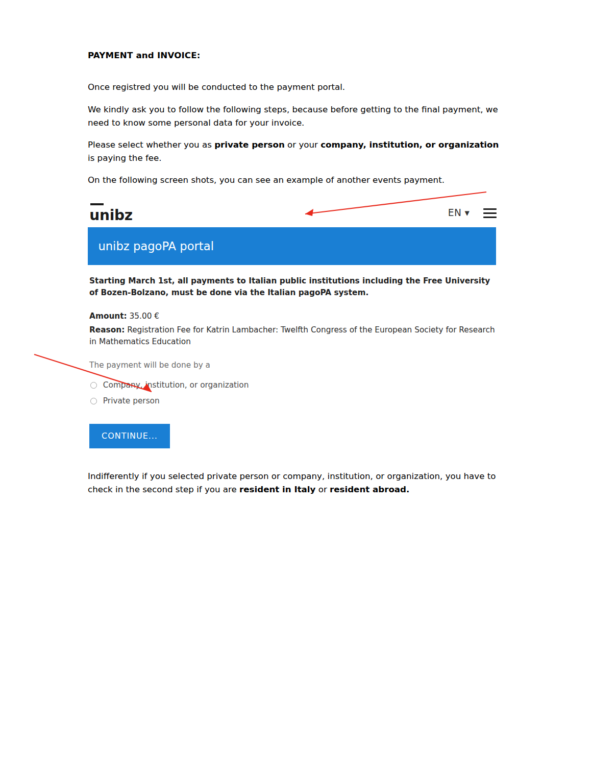PAYMENT and INVOICE:
Once registred you will be conducted to the payment portal.
We kindly ask you to follow the following steps, because before getting to the final payment, we need to know some personal data for your invoice.
Please select whether you as private person or your company, institution, or organization is paying the fee.
On the following screen shots, you can see an example of another events payment.
unibz
EN ▾
unibz pagoPA portal
Starting March 1st, all payments to Italian public institutions including the Free University of Bozen-Bolzano, must be done via the Italian pagoPA system.
Amount: 35.00 €
Reason: Registration Fee for Katrin Lambacher: Twelfth Congress of the European Society for Research in Mathematics Education
The payment will be done by a
Company, institution, or organization
Private person
CONTINUE...
Indifferently if you selected private person or company, institution, or organization, you have to check in the second step if you are resident in Italy or resident abroad.